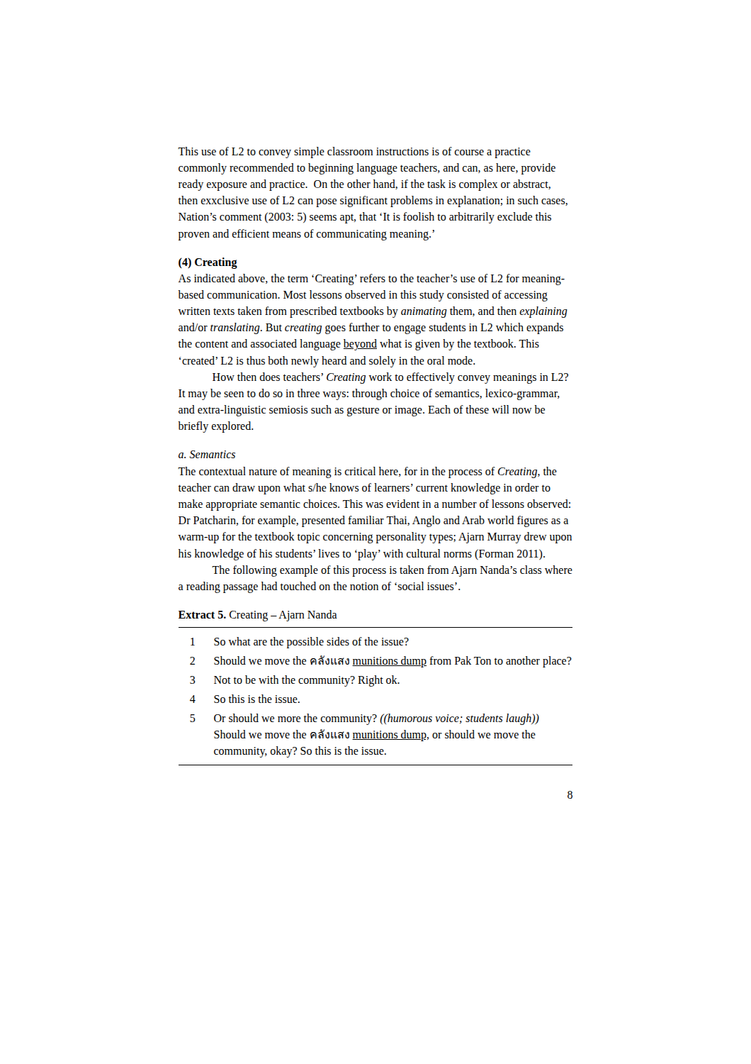This use of L2 to convey simple classroom instructions is of course a practice commonly recommended to beginning language teachers, and can, as here, provide ready exposure and practice. On the other hand, if the task is complex or abstract, then exxclusive use of L2 can pose significant problems in explanation; in such cases, Nation’s comment (2003: 5) seems apt, that ‘It is foolish to arbitrarily exclude this proven and efficient means of communicating meaning.’
(4) Creating
As indicated above, the term ‘Creating’ refers to the teacher’s use of L2 for meaning-based communication. Most lessons observed in this study consisted of accessing written texts taken from prescribed textbooks by animating them, and then explaining and/or translating. But creating goes further to engage students in L2 which expands the content and associated language beyond what is given by the textbook. This ‘created’ L2 is thus both newly heard and solely in the oral mode.
How then does teachers’ Creating work to effectively convey meanings in L2? It may be seen to do so in three ways: through choice of semantics, lexico-grammar, and extra-linguistic semiosis such as gesture or image. Each of these will now be briefly explored.
a. Semantics
The contextual nature of meaning is critical here, for in the process of Creating, the teacher can draw upon what s/he knows of learners’ current knowledge in order to make appropriate semantic choices. This was evident in a number of lessons observed: Dr Patcharin, for example, presented familiar Thai, Anglo and Arab world figures as a warm-up for the textbook topic concerning personality types; Ajarn Murray drew upon his knowledge of his students’ lives to ‘play’ with cultural norms (Forman 2011).
The following example of this process is taken from Ajarn Nanda’s class where a reading passage had touched on the notion of ‘social issues’.
Extract 5. Creating – Ajarn Nanda
| 1 | So what are the possible sides of the issue? |
| 2 | Should we move the คลังแสง munitions dump from Pak Ton to another place? |
| 3 | Not to be with the community? Right ok. |
| 4 | So this is the issue. |
| 5 | Or should we more the community? ((humorous voice; students laugh)) Should we move the คลังแสง munitions dump, or should we move the community, okay? So this is the issue. |
8